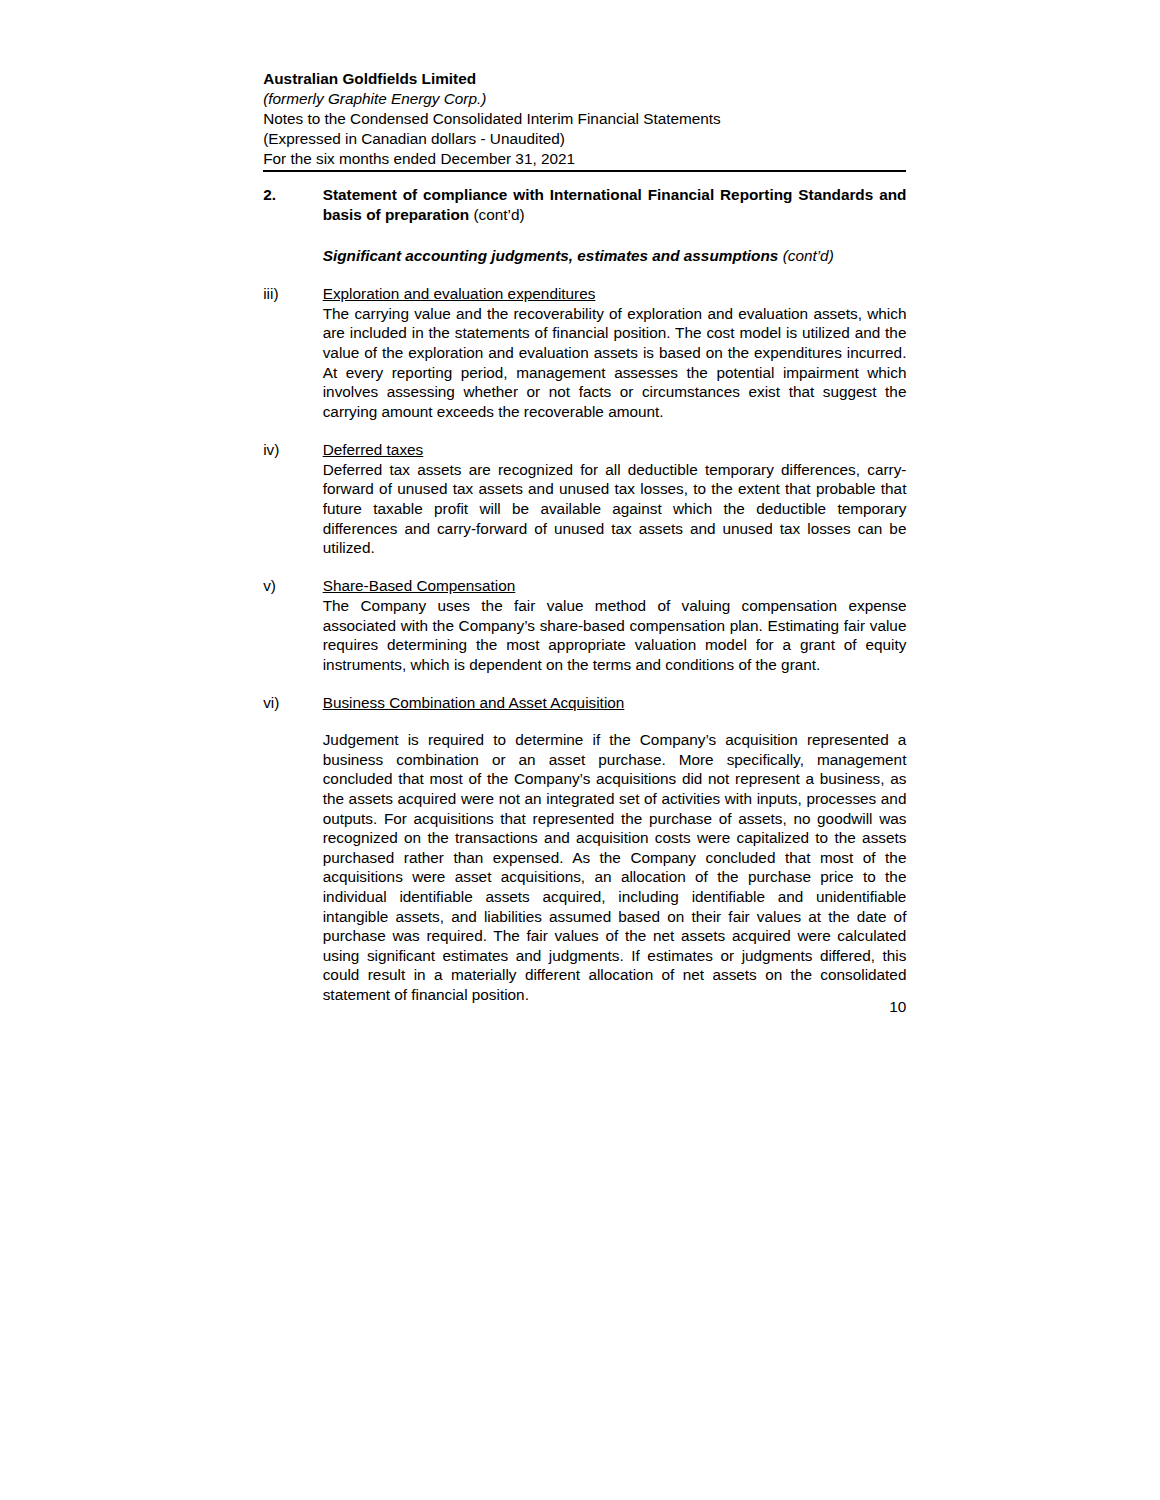Australian Goldfields Limited
(formerly Graphite Energy Corp.)
Notes to the Condensed Consolidated Interim Financial Statements
(Expressed in Canadian dollars - Unaudited)
For the six months ended December 31, 2021
| 2. | Statement of compliance with International Financial Reporting Standards and basis of preparation (cont’d) |
| | Significant accounting judgments, estimates and assumptions (cont’d) |
| iii) | Exploration and evaluation expenditures The carrying value and the recoverability of exploration and evaluation assets, which are included in the statements of financial position. The cost model is utilized and the value of the exploration and evaluation assets is based on the expenditures incurred. At every reporting period, management assesses the potential impairment which involves assessing whether or not facts or circumstances exist that suggest the carrying amount exceeds the recoverable amount. |
| iv) | Deferred taxes Deferred tax assets are recognized for all deductible temporary differences, carry-forward of unused tax assets and unused tax losses, to the extent that probable that future taxable profit will be available against which the deductible temporary differences and carry-forward of unused tax assets and unused tax losses can be utilized. |
| v) | Share-Based Compensation The Company uses the fair value method of valuing compensation expense associated with the Company’s share-based compensation plan. Estimating fair value requires determining the most appropriate valuation model for a grant of equity instruments, which is dependent on the terms and conditions of the grant. |
| vi) | Business Combination and Asset Acquisition Judgement is required to determine if the Company’s acquisition represented a business combination or an asset purchase. More specifically, management concluded that most of the Company’s acquisitions did not represent a business, as the assets acquired were not an integrated set of activities with inputs, processes and outputs. For acquisitions that represented the purchase of assets, no goodwill was recognized on the transactions and acquisition costs were capitalized to the assets purchased rather than expensed. As the Company concluded that most of the acquisitions were asset acquisitions, an allocation of the purchase price to the individual identifiable assets acquired, including identifiable and unidentifiable intangible assets, and liabilities assumed based on their fair values at the date of purchase was required. The fair values of the net assets acquired were calculated using significant estimates and judgments. If estimates or judgments differed, this could result in a materially different allocation of net assets on the consolidated statement of financial position. |
10